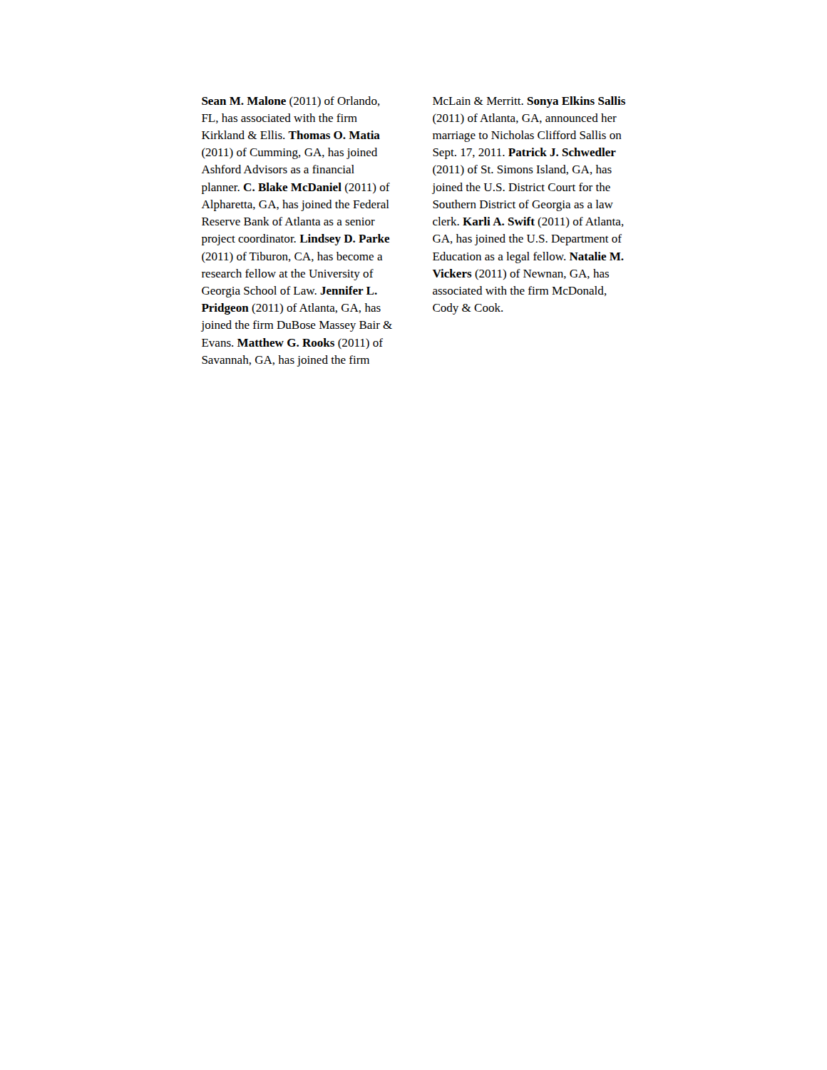Sean M. Malone (2011) of Orlando, FL, has associated with the firm Kirkland & Ellis. Thomas O. Matia (2011) of Cumming, GA, has joined Ashford Advisors as a financial planner. C. Blake McDaniel (2011) of Alpharetta, GA, has joined the Federal Reserve Bank of Atlanta as a senior project coordinator. Lindsey D. Parke (2011) of Tiburon, CA, has become a research fellow at the University of Georgia School of Law. Jennifer L. Pridgeon (2011) of Atlanta, GA, has joined the firm DuBose Massey Bair & Evans. Matthew G. Rooks (2011) of Savannah, GA, has joined the firm McLain & Merritt. Sonya Elkins Sallis (2011) of Atlanta, GA, announced her marriage to Nicholas Clifford Sallis on Sept. 17, 2011. Patrick J. Schwedler (2011) of St. Simons Island, GA, has joined the U.S. District Court for the Southern District of Georgia as a law clerk. Karli A. Swift (2011) of Atlanta, GA, has joined the U.S. Department of Education as a legal fellow. Natalie M. Vickers (2011) of Newnan, GA, has associated with the firm McDonald, Cody & Cook.